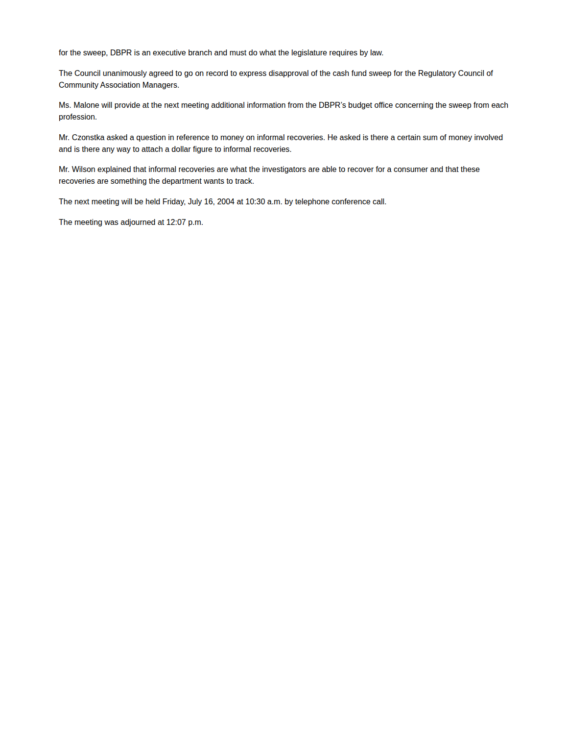for the sweep, DBPR is an executive branch and must do what the legislature requires by law.
The Council unanimously agreed to go on record to express disapproval of the cash fund sweep for the Regulatory Council of Community Association Managers.
Ms. Malone will provide at the next meeting additional information from the DBPR’s budget office concerning the sweep from each profession.
Mr. Czonstka asked a question in reference to money on informal recoveries. He asked is there a certain sum of money involved and is there any way to attach a dollar figure to informal recoveries.
Mr. Wilson explained that informal recoveries are what the investigators are able to recover for a consumer and that these recoveries are something the department wants to track.
The next meeting will be held Friday, July 16, 2004 at 10:30 a.m. by telephone conference call.
The meeting was adjourned at 12:07 p.m.